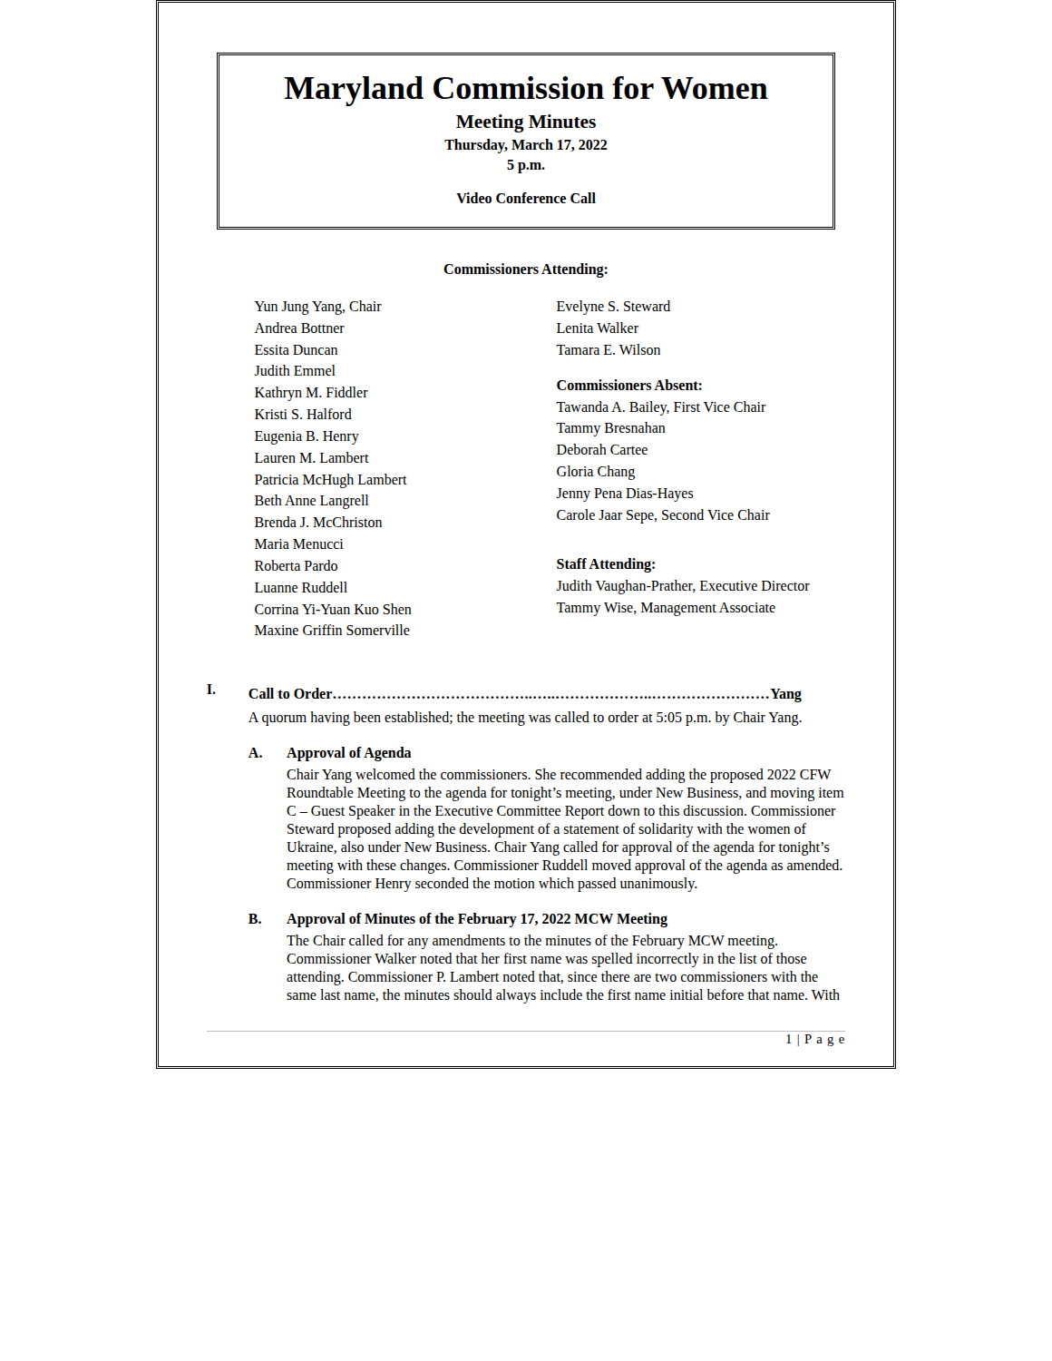Maryland Commission for Women
Meeting Minutes
Thursday, March 17, 2022
5 p.m.
Video Conference Call
Commissioners Attending:
Yun Jung Yang, Chair
Andrea Bottner
Essita Duncan
Judith Emmel
Kathryn M. Fiddler
Kristi S. Halford
Eugenia B. Henry
Lauren M. Lambert
Patricia McHugh Lambert
Beth Anne Langrell
Brenda J. McChriston
Maria Menucci
Roberta Pardo
Luanne Ruddell
Corrina Yi-Yuan Kuo Shen
Maxine Griffin Somerville
Evelyne S. Steward
Lenita Walker
Tamara E. Wilson
Commissioners Absent:
Tawanda A. Bailey, First Vice Chair
Tammy Bresnahan
Deborah Cartee
Gloria Chang
Jenny Pena Dias-Hayes
Carole Jaar Sepe, Second Vice Chair
Staff Attending:
Judith Vaughan-Prather, Executive Director
Tammy Wise, Management Associate
I.
Call to Order…………………………………..…..………………..……………………Yang
A quorum having been established; the meeting was called to order at 5:05 p.m. by Chair Yang.
A.
Approval of Agenda
Chair Yang welcomed the commissioners. She recommended adding the proposed 2022 CFW Roundtable Meeting to the agenda for tonight’s meeting, under New Business, and moving item C – Guest Speaker in the Executive Committee Report down to this discussion. Commissioner Steward proposed adding the development of a statement of solidarity with the women of Ukraine, also under New Business. Chair Yang called for approval of the agenda for tonight’s meeting with these changes. Commissioner Ruddell moved approval of the agenda as amended. Commissioner Henry seconded the motion which passed unanimously.
B.
Approval of Minutes of the February 17, 2022 MCW Meeting
The Chair called for any amendments to the minutes of the February MCW meeting. Commissioner Walker noted that her first name was spelled incorrectly in the list of those attending. Commissioner P. Lambert noted that, since there are two commissioners with the same last name, the minutes should always include the first name initial before that name. With
1 | P a g e